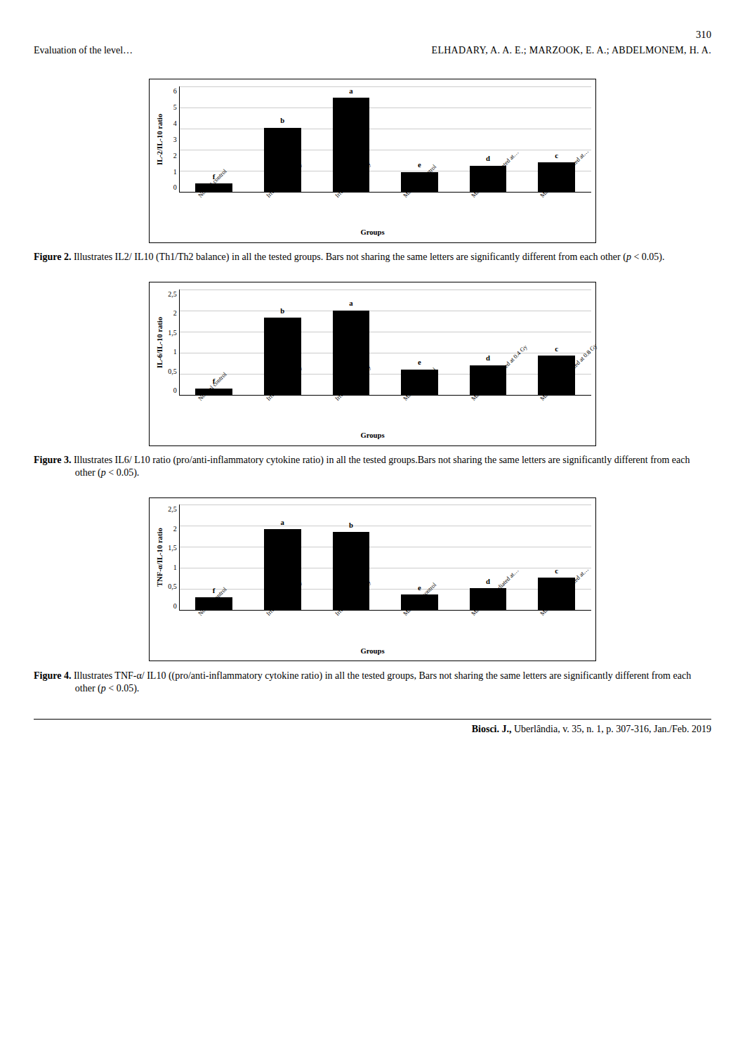310
Evaluation of the level… ELHADARY, A. A. E.; MARZOOK, E. A.; ABDELMONEM, H. A.
IL-2/IL-10 ratio
6543210
f
b
a
e
d
c
Normal control Irradiated at 0.4 Gy Irradiated at 0.8 Gy Malignant control Malignant+Irradiated at… Malignant +Irradiated at…
Groups
Figure 2. Illustrates IL2/ IL10 (Th1/Th2 balance) in all the tested groups. Bars not sharing the same letters are significantly different from each other (p < 0.05).
IL-6/IL-10 ratio
2,521,510,50
f
b
a
e
d
c
Normal control Irradiated at 0.4 Gy Irradiated at 0.8 Gy Malignant control Malignant+Irradiated at 0.4 Gy Malignant +Irradiated at 0.8 Gy
Groups
Figure 3. Illustrates IL6/ L10 ratio (pro/anti-inflammatory cytokine ratio) in all the tested groups.Bars not sharing the same letters are significantly different from each other (p < 0.05).
TNF-α/IL-10 ratio
2,521,510,50
f
a
b
e
d
c
Normal control Irradiated at 0.4 Gy Irradiated at 0.8 Gy Malignant control Malignant+Irradiated at… Malignant +Irradiated at…
Groups
Figure 4. Illustrates TNF-α/ IL10 ((pro/anti-inflammatory cytokine ratio) in all the tested groups, Bars not sharing the same letters are significantly different from each other (p < 0.05).
Biosci. J., Uberlândia, v. 35, n. 1, p. 307-316, Jan./Feb. 2019